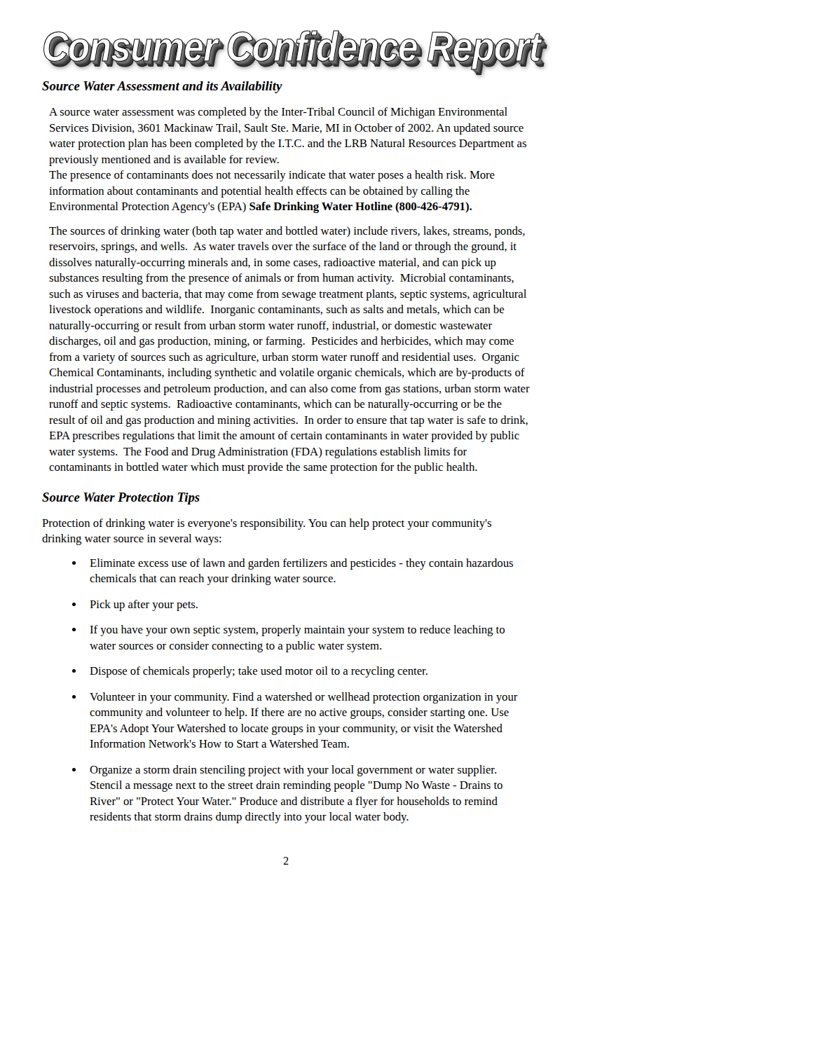Consumer Confidence Report
Source Water Assessment and its Availability
A source water assessment was completed by the Inter-Tribal Council of Michigan Environmental Services Division, 3601 Mackinaw Trail, Sault Ste. Marie, MI in October of 2002. An updated source water protection plan has been completed by the I.T.C. and the LRB Natural Resources Department as previously mentioned and is available for review.
The presence of contaminants does not necessarily indicate that water poses a health risk. More information about contaminants and potential health effects can be obtained by calling the Environmental Protection Agency's (EPA) Safe Drinking Water Hotline (800-426-4791).
The sources of drinking water (both tap water and bottled water) include rivers, lakes, streams, ponds, reservoirs, springs, and wells. As water travels over the surface of the land or through the ground, it dissolves naturally-occurring minerals and, in some cases, radioactive material, and can pick up substances resulting from the presence of animals or from human activity. Microbial contaminants, such as viruses and bacteria, that may come from sewage treatment plants, septic systems, agricultural livestock operations and wildlife. Inorganic contaminants, such as salts and metals, which can be naturally-occurring or result from urban storm water runoff, industrial, or domestic wastewater discharges, oil and gas production, mining, or farming. Pesticides and herbicides, which may come from a variety of sources such as agriculture, urban storm water runoff and residential uses. Organic Chemical Contaminants, including synthetic and volatile organic chemicals, which are by-products of industrial processes and petroleum production, and can also come from gas stations, urban storm water runoff and septic systems. Radioactive contaminants, which can be naturally-occurring or be the result of oil and gas production and mining activities. In order to ensure that tap water is safe to drink, EPA prescribes regulations that limit the amount of certain contaminants in water provided by public water systems. The Food and Drug Administration (FDA) regulations establish limits for contaminants in bottled water which must provide the same protection for the public health.
Source Water Protection Tips
Protection of drinking water is everyone's responsibility. You can help protect your community's drinking water source in several ways:
Eliminate excess use of lawn and garden fertilizers and pesticides - they contain hazardous chemicals that can reach your drinking water source.
Pick up after your pets.
If you have your own septic system, properly maintain your system to reduce leaching to water sources or consider connecting to a public water system.
Dispose of chemicals properly; take used motor oil to a recycling center.
Volunteer in your community. Find a watershed or wellhead protection organization in your community and volunteer to help. If there are no active groups, consider starting one. Use EPA's Adopt Your Watershed to locate groups in your community, or visit the Watershed Information Network's How to Start a Watershed Team.
Organize a storm drain stenciling project with your local government or water supplier. Stencil a message next to the street drain reminding people "Dump No Waste - Drains to River" or "Protect Your Water." Produce and distribute a flyer for households to remind residents that storm drains dump directly into your local water body.
2